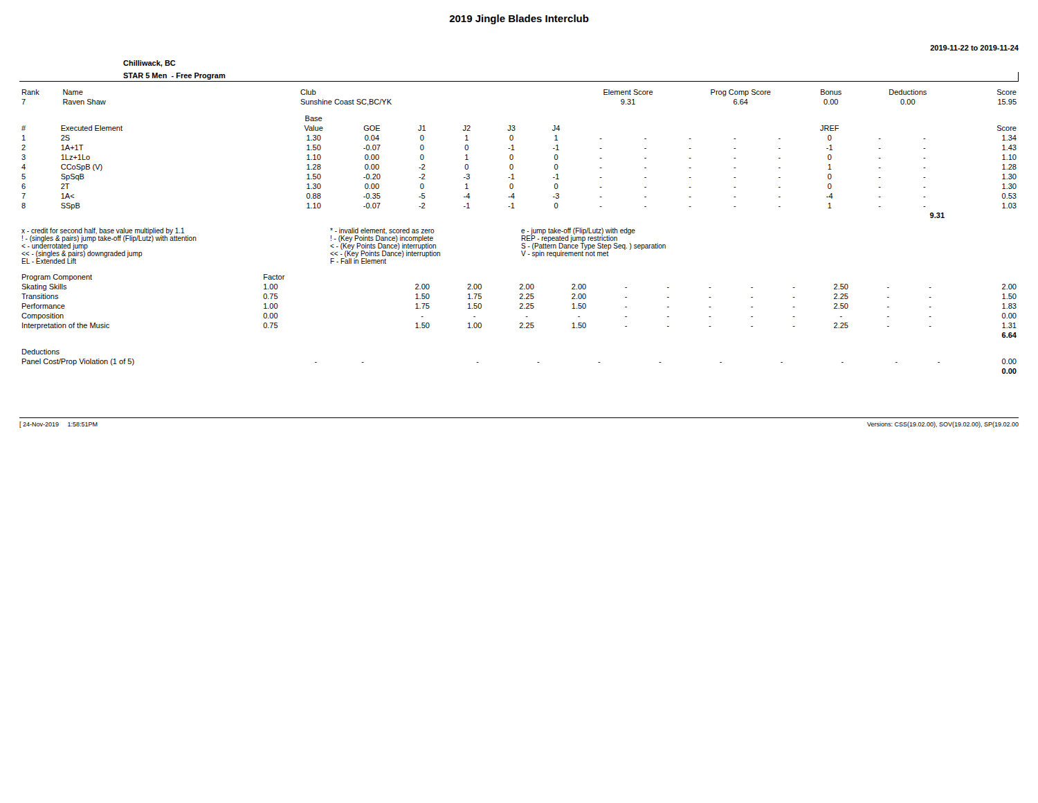2019 Jingle Blades Interclub
2019-11-22 to 2019-11-24
Chilliwack, BC
STAR 5 Men - Free Program
| Rank | Name | Club | Element Score | Prog Comp Score | Bonus | Deductions | Score |
| 7 | Raven Shaw | Sunshine Coast SC,BC/YK | 9.31 | 6.64 | 0.00 | 0.00 | 15.95 |
| | | Base | | |
| # | Executed Element | Value | GOE | J1 | J2 | J3 | J4 | | | | | | JREF | | | Score |
| 1 | 2S | 1.30 | 0.04 | 0 | 1 | 0 | 1 | - | - | - | - | - | 0 | - | - | 1.34 |
| 2 | 1A+1T | 1.50 | -0.07 | 0 | 0 | -1 | -1 | - | - | - | - | - | -1 | - | - | 1.43 |
| 3 | 1Lz+1Lo | 1.10 | 0.00 | 0 | 1 | 0 | 0 | - | - | - | - | - | 0 | - | - | 1.10 |
| 4 | CCoSpB (V) | 1.28 | 0.00 | -2 | 0 | 0 | 0 | - | - | - | - | - | 1 | - | - | 1.28 |
| 5 | SpSqB | 1.50 | -0.20 | -2 | -3 | -1 | -1 | - | - | - | - | - | 0 | - | - | 1.30 |
| 6 | 2T | 1.30 | 0.00 | 0 | 1 | 0 | 0 | - | - | - | - | - | 0 | - | - | 1.30 |
| 7 | 1A< | 0.88 | -0.35 | -5 | -4 | -4 | -3 | - | - | - | - | - | -4 | - | - | 0.53 |
| 8 | SSpB | 1.10 | -0.07 | -2 | -1 | -1 | 0 | - | - | - | - | - | 1 | - | - | 1.03 |
| 9.31 |
| x - credit for second half, base value multiplied by 1.1 | * - invalid element, scored as zero | e - jump take-off (Flip/Lutz) with edge |
| ! - (singles & pairs) jump take-off (Flip/Lutz) with attention | ! - (Key Points Dance) incomplete | REP - repeated jump restriction |
| < - underrotated jump | < - (Key Points Dance) interruption | S - (Pattern Dance Type Step Seq. ) separation |
| << - (singles & pairs) downgraded jump | << - (Key Points Dance) interruption | V - spin requirement not met |
| EL - Extended Lift | F - Fall in Element | |
| Program Component | Factor | | | | | | | | | | | | | | |
| Skating Skills | 1.00 | | 2.00 | 2.00 | 2.00 | 2.00 | - | - | - | - | - | 2.50 | - | - | 2.00 |
| Transitions | 0.75 | | 1.50 | 1.75 | 2.25 | 2.00 | - | - | - | - | - | 2.25 | - | - | 1.50 |
| Performance | 1.00 | | 1.75 | 1.50 | 2.25 | 1.50 | - | - | - | - | - | 2.50 | - | - | 1.83 |
| Composition | 0.00 | | - | - | - | - | - | - | - | - | - | - | - | - | 0.00 |
| Interpretation of the Music | 0.75 | | 1.50 | 1.00 | 2.25 | 1.50 | - | - | - | - | - | 2.25 | - | - | 1.31 |
| 6.64 |
| Deductions | | |
| Panel Cost/Prop Violation (1 of 5) | - | - | | - | - | - | - | - | - | - | - | - | 0.00 |
| 0.00 |
[ 24-Nov-2019 1:58:51PM
Versions: CSS(19.02.00), SOV(19.02.00), SP(19.02.00